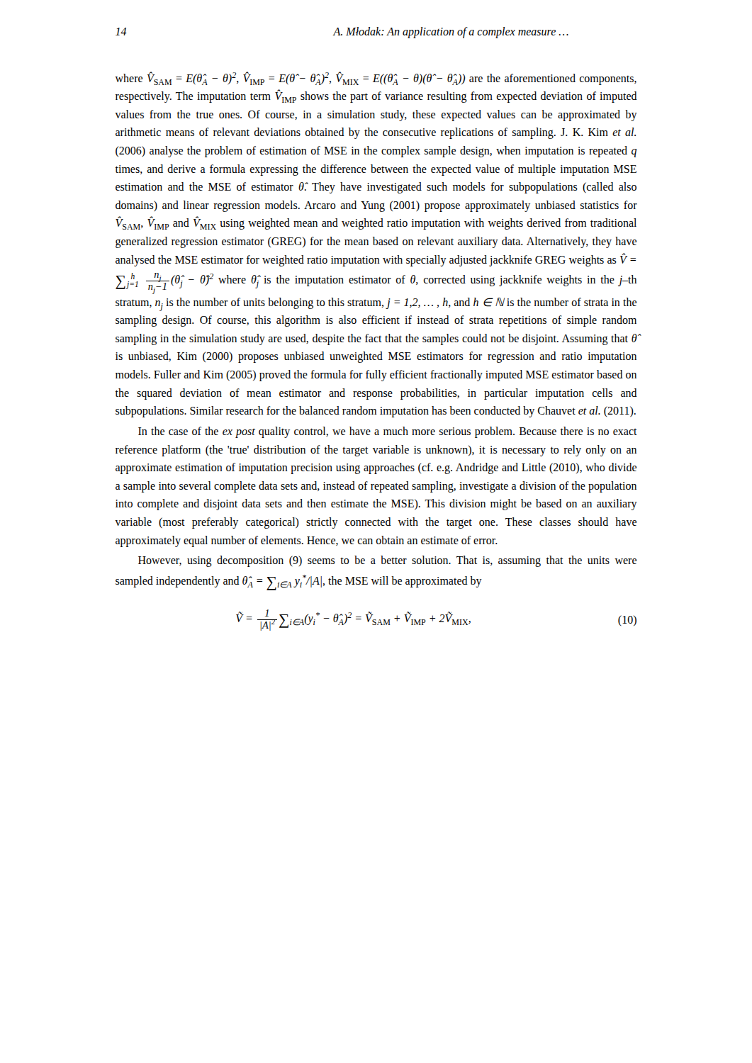14 A. Młodak: An application of a complex measure …
where V̂SAM = E(θ̂A − θ)2, V̂IMP = E(θ̂ − θ̂A)2, V̂MIX = E((θ̂A − θ)(θ̂ − θ̂A)) are the aforementioned components, respectively. The imputation term V̂IMP shows the part of variance resulting from expected deviation of imputed values from the true ones. Of course, in a simulation study, these expected values can be approximated by arithmetic means of relevant deviations obtained by the consecutive replications of sampling. J. K. Kim et al. (2006) analyse the problem of estimation of MSE in the complex sample design, when imputation is repeated q times, and derive a formula expressing the difference between the expected value of multiple imputation MSE estimation and the MSE of estimator θ̂. They have investigated such models for subpopulations (called also domains) and linear regression models. Arcaro and Yung (2001) propose approximately unbiased statistics for V̂SAM, V̂IMP and V̂MIX using weighted mean and weighted ratio imputation with weights derived from traditional generalized regression estimator (GREG) for the mean based on relevant auxiliary data. Alternatively, they have analysed the MSE estimator for weighted ratio imputation with specially adjusted jackknife GREG weights as V̂ = ∑hj=1 nj nj−1(θ̂j − θ̂)2 where θ̂j is the imputation estimator of θ, corrected using jackknife weights in the j–th stratum, nj is the number of units belonging to this stratum, j = 1,2, … , h, and h ∈ ℕ is the number of strata in the sampling design. Of course, this algorithm is also efficient if instead of strata repetitions of simple random sampling in the simulation study are used, despite the fact that the samples could not be disjoint. Assuming that θ̂ is unbiased, Kim (2000) proposes unbiased unweighted MSE estimators for regression and ratio imputation models. Fuller and Kim (2005) proved the formula for fully efficient fractionally imputed MSE estimator based on the squared deviation of mean estimator and response probabilities, in particular imputation cells and subpopulations. Similar research for the balanced random imputation has been conducted by Chauvet et al. (2011).
In the case of the ex post quality control, we have a much more serious problem. Because there is no exact reference platform (the 'true' distribution of the target variable is unknown), it is necessary to rely only on an approximate estimation of imputation precision using approaches (cf. e.g. Andridge and Little (2010), who divide a sample into several complete data sets and, instead of repeated sampling, investigate a division of the population into complete and disjoint data sets and then estimate the MSE). This division might be based on an auxiliary variable (most preferably categorical) strictly connected with the target one. These classes should have approximately equal number of elements. Hence, we can obtain an estimate of error.
However, using decomposition (9) seems to be a better solution. That is, assuming that the units were sampled independently and θ̂A = ∑i∈A yi*/|A|, the MSE will be approximated by
Ṽ = 1|A|2∑i∈A(yi* − θ̂A)2 = ṼSAM + ṼIMP + 2ṼMIX, (10)